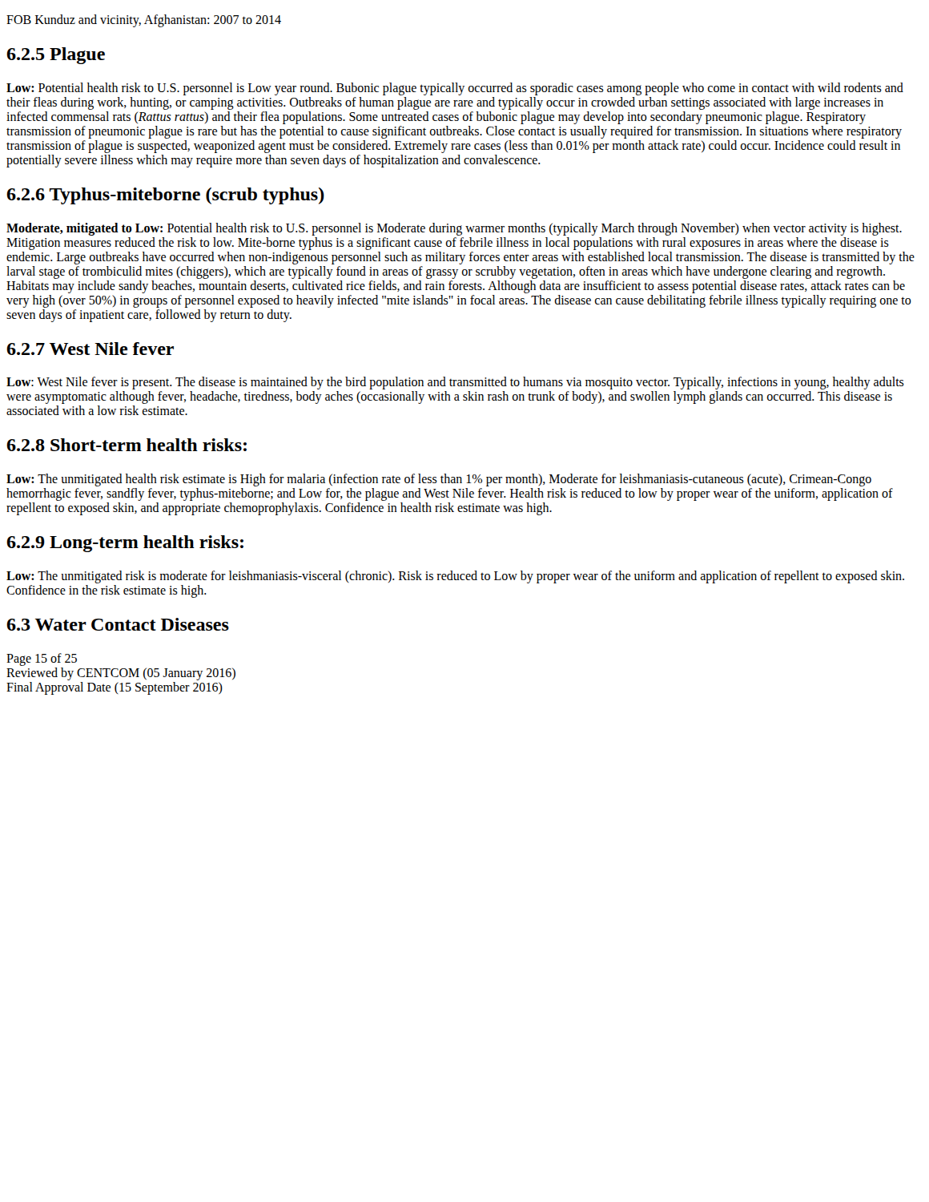FOB Kunduz and vicinity, Afghanistan: 2007 to 2014
6.2.5 Plague
Low: Potential health risk to U.S. personnel is Low year round. Bubonic plague typically occurred as sporadic cases among people who come in contact with wild rodents and their fleas during work, hunting, or camping activities. Outbreaks of human plague are rare and typically occur in crowded urban settings associated with large increases in infected commensal rats (Rattus rattus) and their flea populations. Some untreated cases of bubonic plague may develop into secondary pneumonic plague. Respiratory transmission of pneumonic plague is rare but has the potential to cause significant outbreaks. Close contact is usually required for transmission. In situations where respiratory transmission of plague is suspected, weaponized agent must be considered. Extremely rare cases (less than 0.01% per month attack rate) could occur. Incidence could result in potentially severe illness which may require more than seven days of hospitalization and convalescence.
6.2.6 Typhus-miteborne (scrub typhus)
Moderate, mitigated to Low: Potential health risk to U.S. personnel is Moderate during warmer months (typically March through November) when vector activity is highest. Mitigation measures reduced the risk to low. Mite-borne typhus is a significant cause of febrile illness in local populations with rural exposures in areas where the disease is endemic. Large outbreaks have occurred when non-indigenous personnel such as military forces enter areas with established local transmission. The disease is transmitted by the larval stage of trombiculid mites (chiggers), which are typically found in areas of grassy or scrubby vegetation, often in areas which have undergone clearing and regrowth. Habitats may include sandy beaches, mountain deserts, cultivated rice fields, and rain forests. Although data are insufficient to assess potential disease rates, attack rates can be very high (over 50%) in groups of personnel exposed to heavily infected "mite islands" in focal areas. The disease can cause debilitating febrile illness typically requiring one to seven days of inpatient care, followed by return to duty.
6.2.7 West Nile fever
Low: West Nile fever is present. The disease is maintained by the bird population and transmitted to humans via mosquito vector. Typically, infections in young, healthy adults were asymptomatic although fever, headache, tiredness, body aches (occasionally with a skin rash on trunk of body), and swollen lymph glands can occurred. This disease is associated with a low risk estimate.
6.2.8 Short-term health risks:
Low: The unmitigated health risk estimate is High for malaria (infection rate of less than 1% per month), Moderate for leishmaniasis-cutaneous (acute), Crimean-Congo hemorrhagic fever, sandfly fever, typhus-miteborne; and Low for, the plague and West Nile fever. Health risk is reduced to low by proper wear of the uniform, application of repellent to exposed skin, and appropriate chemoprophylaxis. Confidence in health risk estimate was high.
6.2.9 Long-term health risks:
Low: The unmitigated risk is moderate for leishmaniasis-visceral (chronic). Risk is reduced to Low by proper wear of the uniform and application of repellent to exposed skin. Confidence in the risk estimate is high.
6.3 Water Contact Diseases
Page 15 of 25
Reviewed by CENTCOM (05 January 2016)
Final Approval Date (15 September 2016)